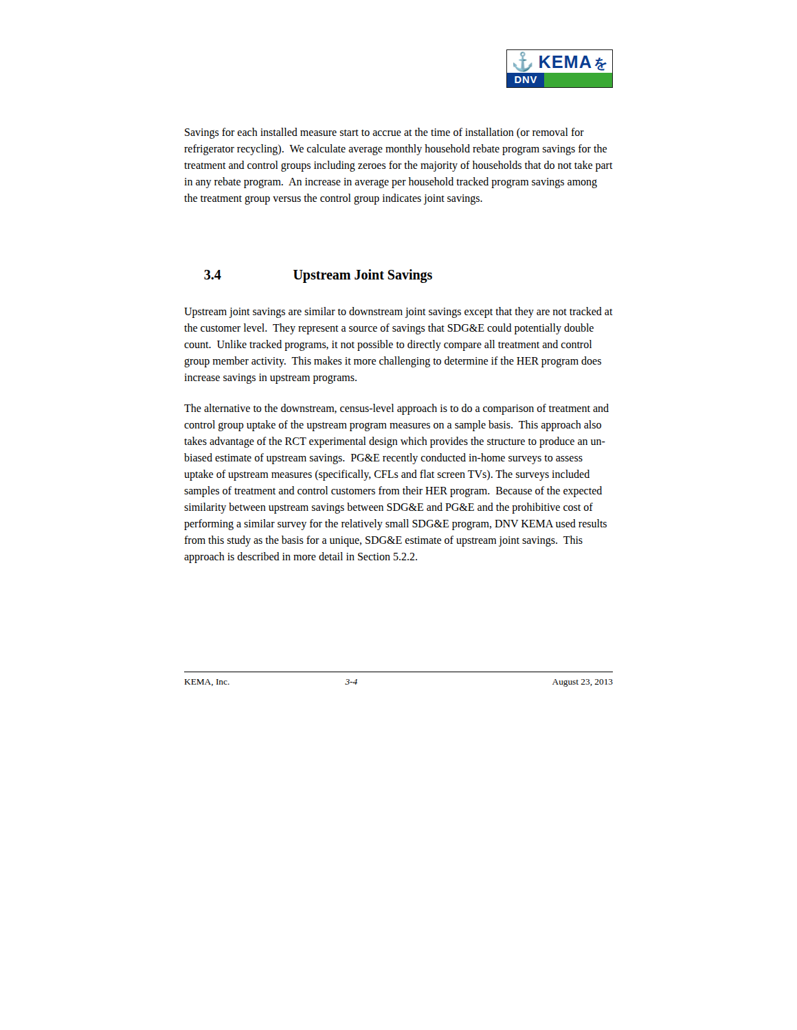⚓ KEMAを
DNV
Savings for each installed measure start to accrue at the time of installation (or removal for refrigerator recycling). We calculate average monthly household rebate program savings for the treatment and control groups including zeroes for the majority of households that do not take part in any rebate program. An increase in average per household tracked program savings among the treatment group versus the control group indicates joint savings.
3.4 Upstream Joint Savings
Upstream joint savings are similar to downstream joint savings except that they are not tracked at the customer level. They represent a source of savings that SDG&E could potentially double count. Unlike tracked programs, it not possible to directly compare all treatment and control group member activity. This makes it more challenging to determine if the HER program does increase savings in upstream programs.
The alternative to the downstream, census-level approach is to do a comparison of treatment and control group uptake of the upstream program measures on a sample basis. This approach also takes advantage of the RCT experimental design which provides the structure to produce an un-biased estimate of upstream savings. PG&E recently conducted in-home surveys to assess uptake of upstream measures (specifically, CFLs and flat screen TVs). The surveys included samples of treatment and control customers from their HER program. Because of the expected similarity between upstream savings between SDG&E and PG&E and the prohibitive cost of performing a similar survey for the relatively small SDG&E program, DNV KEMA used results from this study as the basis for a unique, SDG&E estimate of upstream joint savings. This approach is described in more detail in Section 5.2.2.
KEMA, Inc. 3-4 August 23, 2013